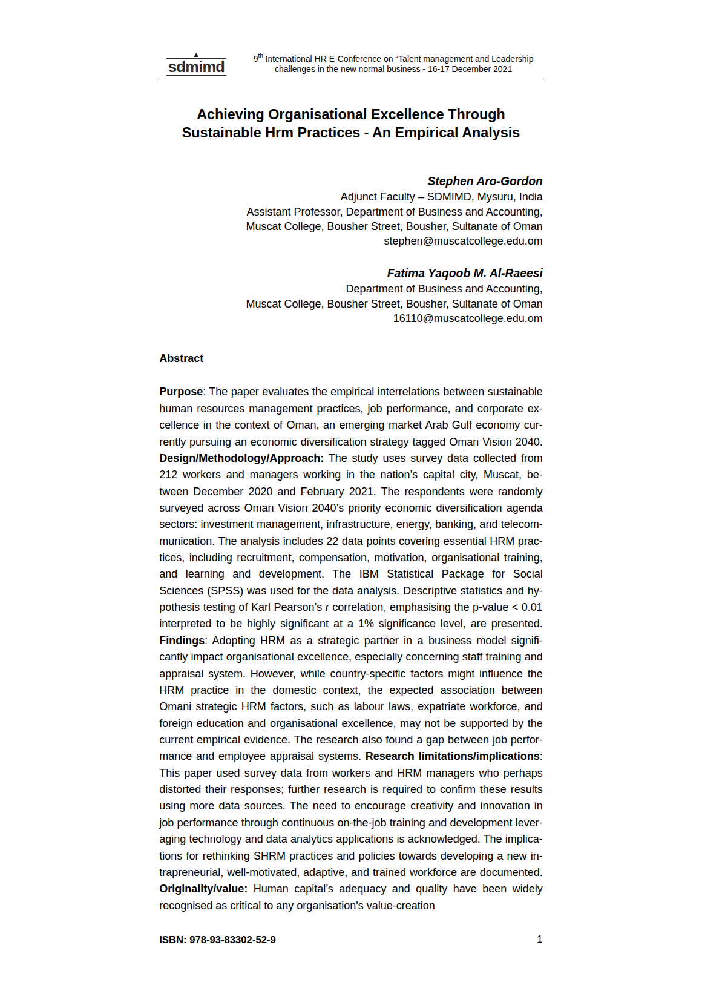▲
sdmimd
9th International HR E-Conference on “Talent management and Leadership challenges in the new normal business - 16-17 December 2021
Achieving Organisational Excellence Through Sustainable Hrm Practices - An Empirical Analysis
Stephen Aro-Gordon
Adjunct Faculty – SDMIMD, Mysuru, India
Assistant Professor, Department of Business and Accounting,
Muscat College, Bousher Street, Bousher, Sultanate of Oman
stephen@muscatcollege.edu.om
Fatima Yaqoob M. Al-Raeesi
Department of Business and Accounting,
Muscat College, Bousher Street, Bousher, Sultanate of Oman
16110@muscatcollege.edu.om
Abstract
Purpose: The paper evaluates the empirical interrelations between sustainable human resources management practices, job performance, and corporate excellence in the context of Oman, an emerging market Arab Gulf economy currently pursuing an economic diversification strategy tagged Oman Vision 2040. Design/Methodology/Approach: The study uses survey data collected from 212 workers and managers working in the nation’s capital city, Muscat, between December 2020 and February 2021. The respondents were randomly surveyed across Oman Vision 2040’s priority economic diversification agenda sectors: investment management, infrastructure, energy, banking, and telecommunication. The analysis includes 22 data points covering essential HRM practices, including recruitment, compensation, motivation, organisational training, and learning and development. The IBM Statistical Package for Social Sciences (SPSS) was used for the data analysis. Descriptive statistics and hypothesis testing of Karl Pearson’s r correlation, emphasising the p-value < 0.01 interpreted to be highly significant at a 1% significance level, are presented. Findings: Adopting HRM as a strategic partner in a business model significantly impact organisational excellence, especially concerning staff training and appraisal system. However, while country-specific factors might influence the HRM practice in the domestic context, the expected association between Omani strategic HRM factors, such as labour laws, expatriate workforce, and foreign education and organisational excellence, may not be supported by the current empirical evidence. The research also found a gap between job performance and employee appraisal systems. Research limitations/implications: This paper used survey data from workers and HRM managers who perhaps distorted their responses; further research is required to confirm these results using more data sources. The need to encourage creativity and innovation in job performance through continuous on-the-job training and development leveraging technology and data analytics applications is acknowledged. The implications for rethinking SHRM practices and policies towards developing a new intrapreneurial, well-motivated, adaptive, and trained workforce are documented. Originality/value: Human capital’s adequacy and quality have been widely recognised as critical to any organisation's value-creation
ISBN: 978-93-83302-52-9
1